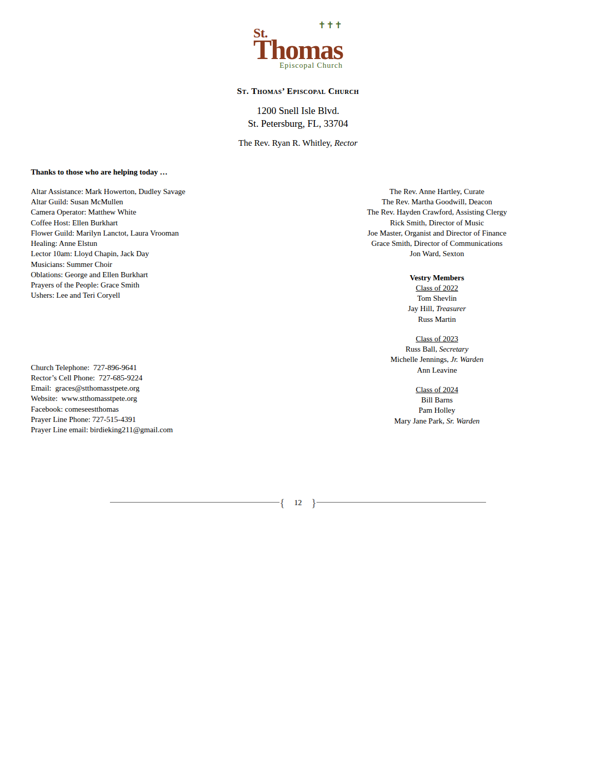✝✝✝ St. Thomas Episcopal Church
St. Thomas’ Episcopal Church
1200 Snell Isle Blvd.
St. Petersburg, FL, 33704
The Rev. Ryan R. Whitley, Rector
Thanks to those who are helping today …
Altar Assistance: Mark Howerton, Dudley Savage
Altar Guild: Susan McMullen
Camera Operator: Matthew White
Coffee Host: Ellen Burkhart
Flower Guild: Marilyn Lanctot, Laura Vrooman
Healing: Anne Elstun
Lector 10am: Lloyd Chapin, Jack Day
Musicians: Summer Choir
Oblations: George and Ellen Burkhart
Prayers of the People: Grace Smith
Ushers: Lee and Teri Coryell
Church Telephone: 727-896-9641
Rector’s Cell Phone: 727-685-9224
Email: graces@stthomasstpete.org
Website: www.stthomasstpete.org
Facebook: comeseestthomas
Prayer Line Phone: 727-515-4391
Prayer Line email: birdieking211@gmail.com
The Rev. Anne Hartley, Curate
The Rev. Martha Goodwill, Deacon
The Rev. Hayden Crawford, Assisting Clergy
Rick Smith, Director of Music
Joe Master, Organist and Director of Finance
Grace Smith, Director of Communications
Jon Ward, Sexton
Vestry Members
Class of 2022
Tom Shevlin
Jay Hill, Treasurer
Russ Martin
Class of 2023
Russ Ball, Secretary
Michelle Jennings, Jr. Warden
Ann Leavine
Class of 2024
Bill Barns
Pam Holley
Mary Jane Park, Sr. Warden
{ 12 }